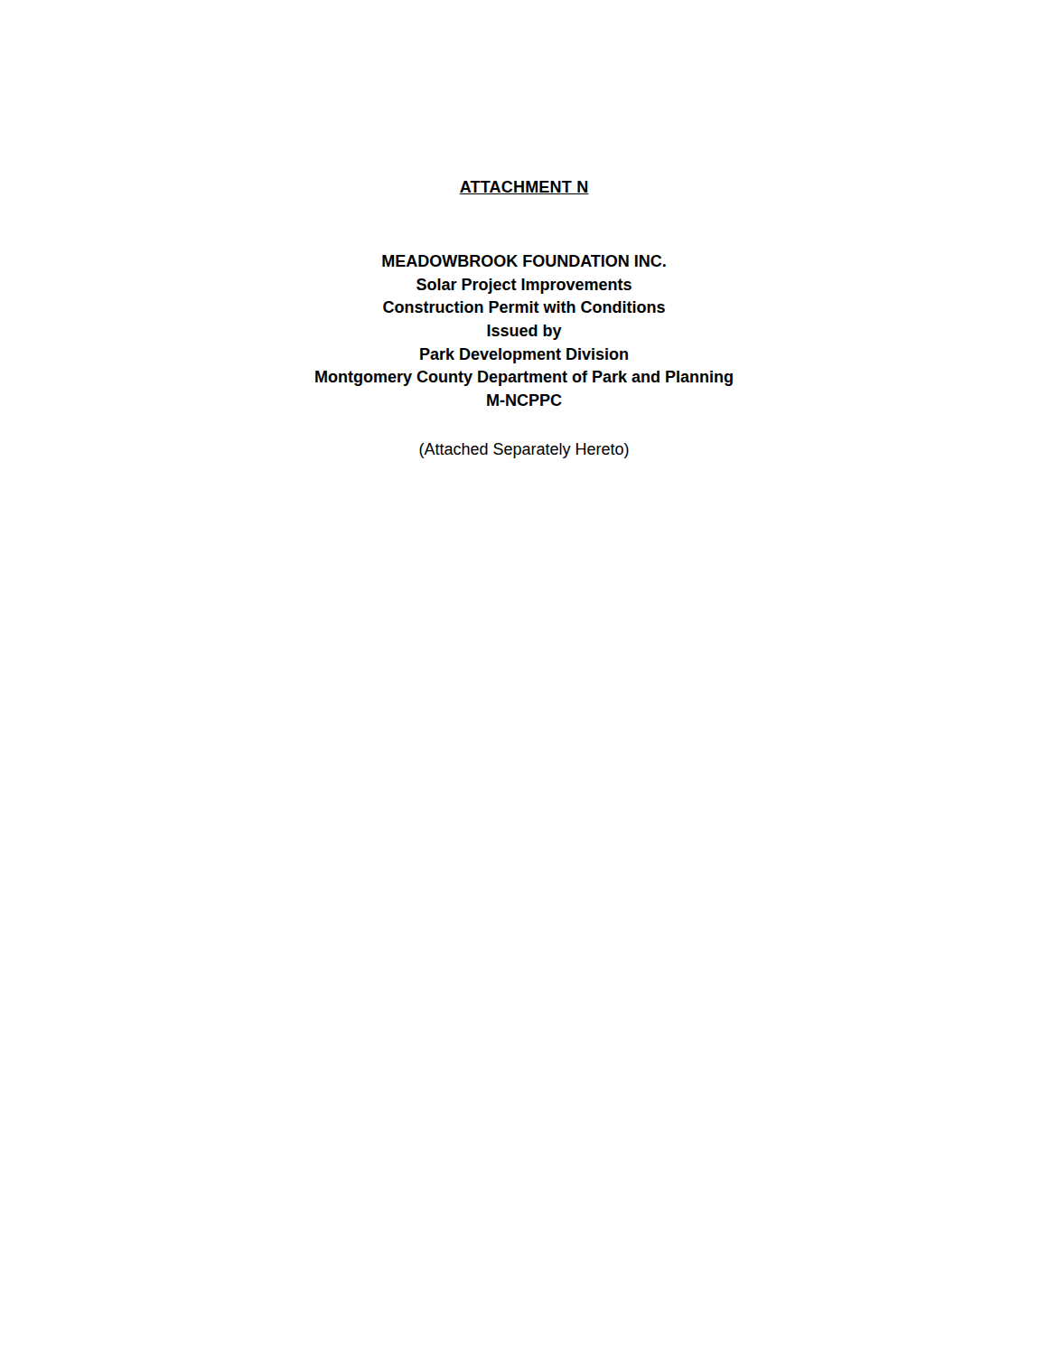ATTACHMENT N
MEADOWBROOK FOUNDATION INC.
Solar Project Improvements
Construction Permit with Conditions
Issued by
Park Development Division
Montgomery County Department of Park and Planning
M-NCPPC
(Attached Separately Hereto)